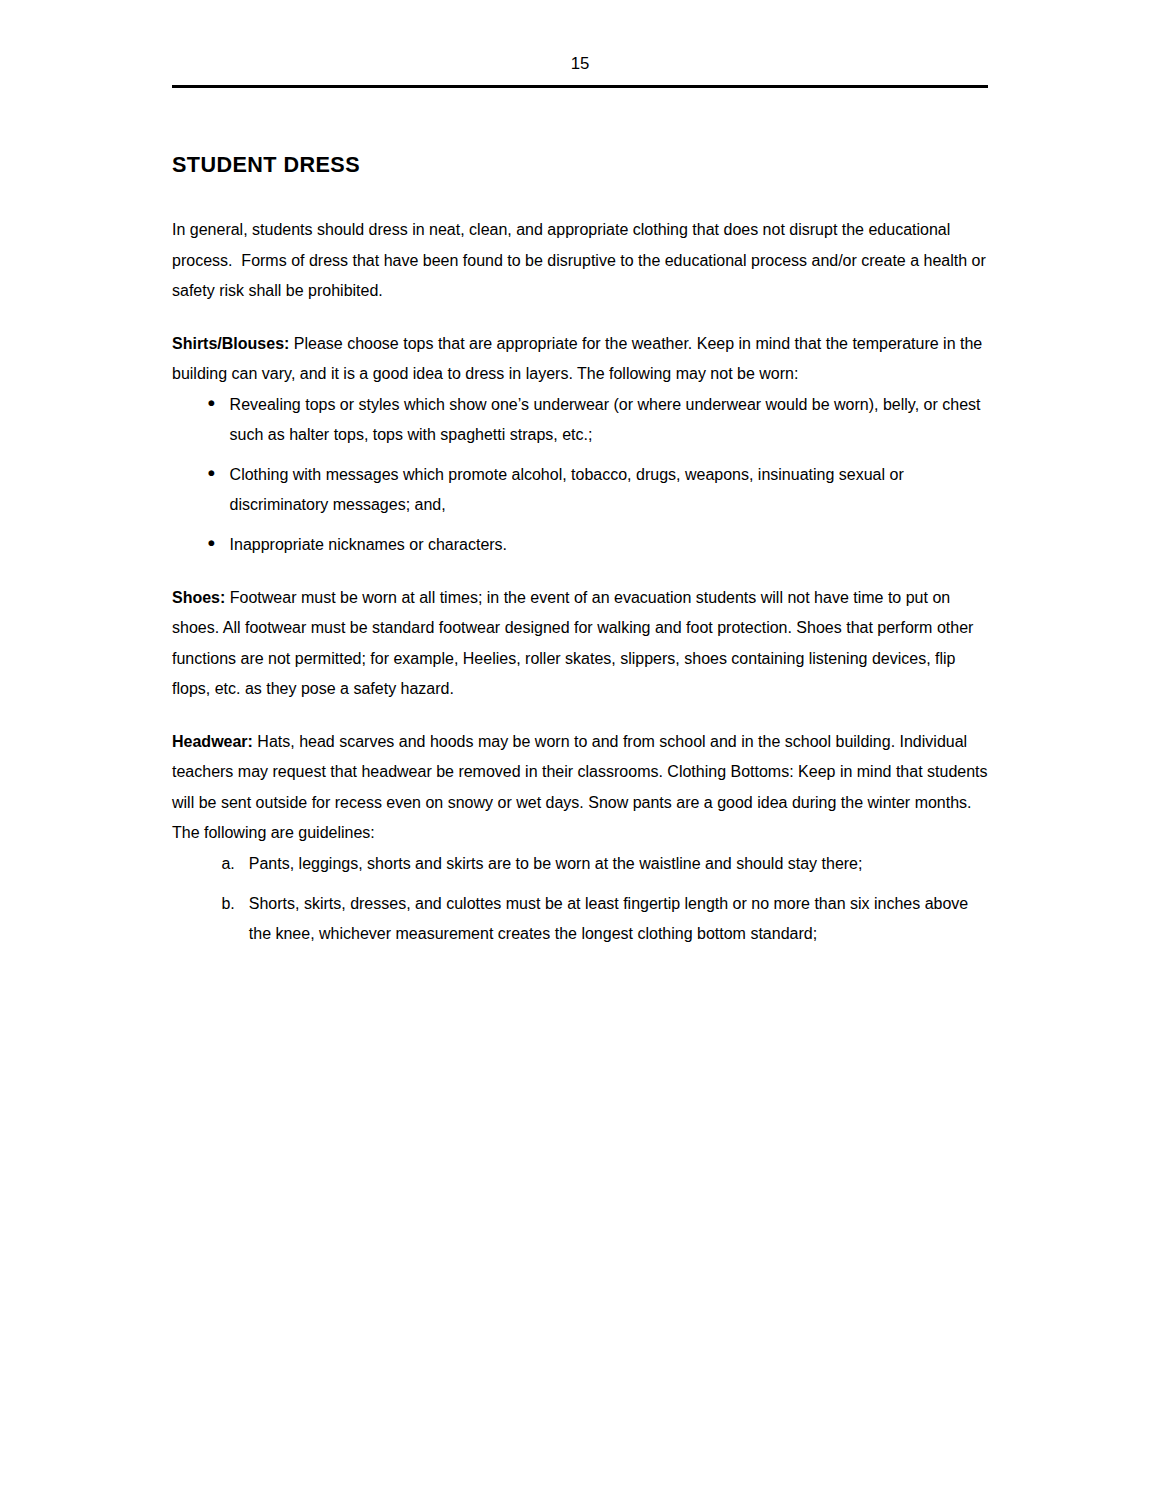15
STUDENT DRESS
In general, students should dress in neat, clean, and appropriate clothing that does not disrupt the educational process. Forms of dress that have been found to be disruptive to the educational process and/or create a health or safety risk shall be prohibited.
Shirts/Blouses: Please choose tops that are appropriate for the weather. Keep in mind that the temperature in the building can vary, and it is a good idea to dress in layers. The following may not be worn:
Revealing tops or styles which show one’s underwear (or where underwear would be worn), belly, or chest such as halter tops, tops with spaghetti straps, etc.;
Clothing with messages which promote alcohol, tobacco, drugs, weapons, insinuating sexual or discriminatory messages; and,
Inappropriate nicknames or characters.
Shoes: Footwear must be worn at all times; in the event of an evacuation students will not have time to put on shoes. All footwear must be standard footwear designed for walking and foot protection. Shoes that perform other functions are not permitted; for example, Heelies, roller skates, slippers, shoes containing listening devices, flip flops, etc. as they pose a safety hazard.
Headwear: Hats, head scarves and hoods may be worn to and from school and in the school building. Individual teachers may request that headwear be removed in their classrooms. Clothing Bottoms: Keep in mind that students will be sent outside for recess even on snowy or wet days. Snow pants are a good idea during the winter months. The following are guidelines:
Pants, leggings, shorts and skirts are to be worn at the waistline and should stay there;
Shorts, skirts, dresses, and culottes must be at least fingertip length or no more than six inches above the knee, whichever measurement creates the longest clothing bottom standard;